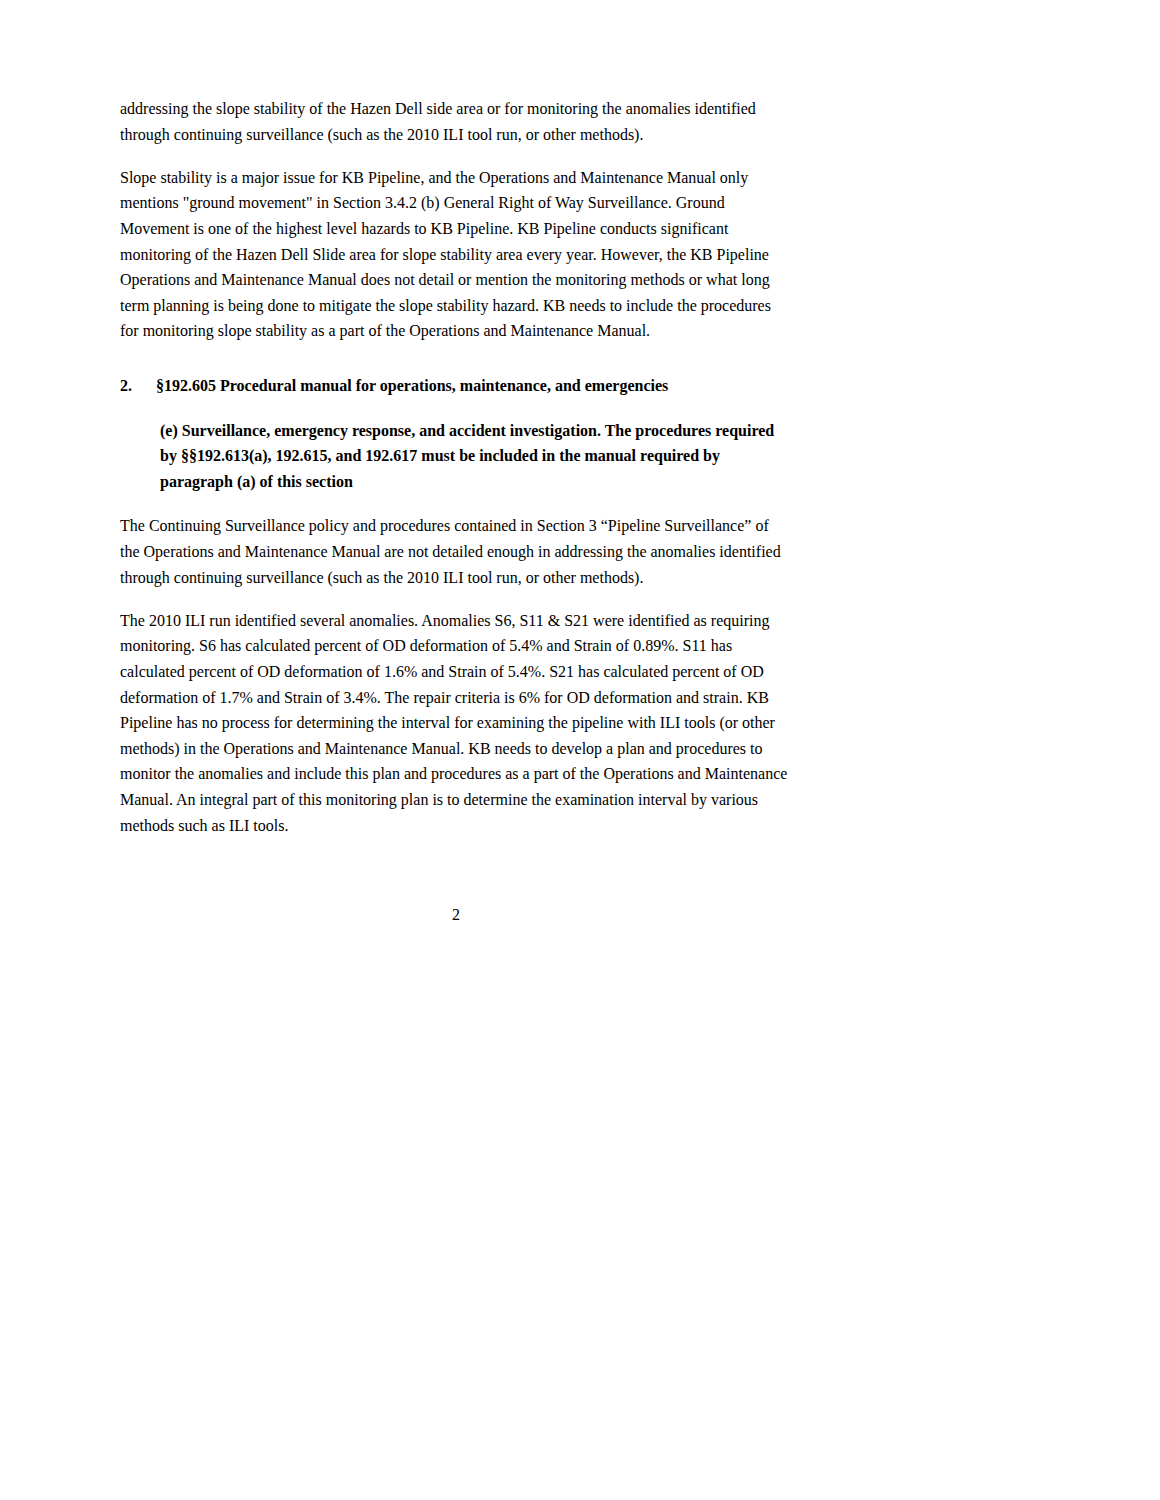addressing the slope stability of the Hazen Dell side area or for monitoring the anomalies identified through continuing surveillance (such as the 2010 ILI tool run, or other methods).
Slope stability is a major issue for KB Pipeline, and the Operations and Maintenance Manual only mentions "ground movement" in Section 3.4.2 (b) General Right of Way Surveillance. Ground Movement is one of the highest level hazards to KB Pipeline. KB Pipeline conducts significant monitoring of the Hazen Dell Slide area for slope stability area every year. However, the KB Pipeline Operations and Maintenance Manual does not detail or mention the monitoring methods or what long term planning is being done to mitigate the slope stability hazard. KB needs to include the procedures for monitoring slope stability as a part of the Operations and Maintenance Manual.
2. §192.605 Procedural manual for operations, maintenance, and emergencies
(e) Surveillance, emergency response, and accident investigation. The procedures required by §§192.613(a), 192.615, and 192.617 must be included in the manual required by paragraph (a) of this section
The Continuing Surveillance policy and procedures contained in Section 3 “Pipeline Surveillance” of the Operations and Maintenance Manual are not detailed enough in addressing the anomalies identified through continuing surveillance (such as the 2010 ILI tool run, or other methods).
The 2010 ILI run identified several anomalies. Anomalies S6, S11 & S21 were identified as requiring monitoring. S6 has calculated percent of OD deformation of 5.4% and Strain of 0.89%. S11 has calculated percent of OD deformation of 1.6% and Strain of 5.4%. S21 has calculated percent of OD deformation of 1.7% and Strain of 3.4%. The repair criteria is 6% for OD deformation and strain. KB Pipeline has no process for determining the interval for examining the pipeline with ILI tools (or other methods) in the Operations and Maintenance Manual. KB needs to develop a plan and procedures to monitor the anomalies and include this plan and procedures as a part of the Operations and Maintenance Manual. An integral part of this monitoring plan is to determine the examination interval by various methods such as ILI tools.
2